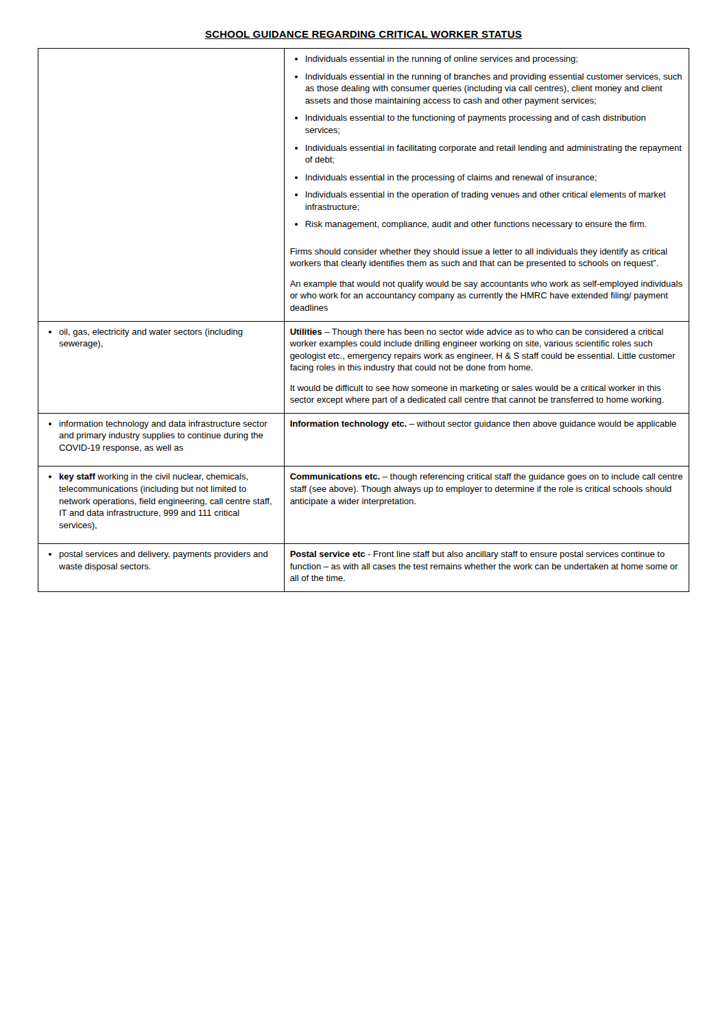SCHOOL GUIDANCE REGARDING CRITICAL WORKER STATUS
| | Individuals essential in the running of online services and processing; Individuals essential in the running of branches and providing essential customer services, such as those dealing with consumer queries (including via call centres), client money and client assets and those maintaining access to cash and other payment services; Individuals essential to the functioning of payments processing and of cash distribution services; Individuals essential in facilitating corporate and retail lending and administrating the repayment of debt; Individuals essential in the processing of claims and renewal of insurance; Individuals essential in the operation of trading venues and other critical elements of market infrastructure; Risk management, compliance, audit and other functions necessary to ensure the firm. Firms should consider whether they should issue a letter to all individuals they identify as critical workers that clearly identifies them as such and that can be presented to schools on request”. An example that would not qualify would be say accountants who work as self-employed individuals or who work for an accountancy company as currently the HMRC have extended filing/ payment deadlines |
| oil, gas, electricity and water sectors (including sewerage), | Utilities – Though there has been no sector wide advice as to who can be considered a critical worker examples could include drilling engineer working on site, various scientific roles such geologist etc., emergency repairs work as engineer, H & S staff could be essential. Little customer facing roles in this industry that could not be done from home. It would be difficult to see how someone in marketing or sales would be a critical worker in this sector except where part of a dedicated call centre that cannot be transferred to home working. |
| information technology and data infrastructure sector and primary industry supplies to continue during the COVID-19 response, as well as | Information technology etc. – without sector guidance then above guidance would be applicable |
| key staff working in the civil nuclear, chemicals, telecommunications (including but not limited to network operations, field engineering, call centre staff, IT and data infrastructure, 999 and 111 critical services), | Communications etc. – though referencing critical staff the guidance goes on to include call centre staff (see above). Though always up to employer to determine if the role is critical schools should anticipate a wider interpretation. |
| postal services and delivery, payments providers and waste disposal sectors. | Postal service etc - Front line staff but also ancillary staff to ensure postal services continue to function – as with all cases the test remains whether the work can be undertaken at home some or all of the time. |